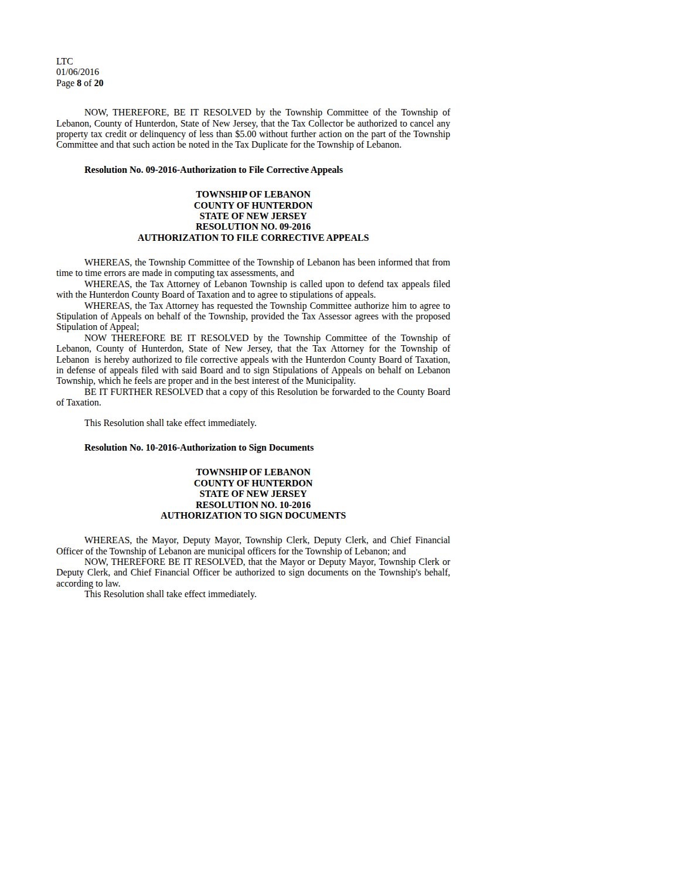LTC
01/06/2016
Page 8 of 20
NOW, THEREFORE, BE IT RESOLVED by the Township Committee of the Township of Lebanon, County of Hunterdon, State of New Jersey, that the Tax Collector be authorized to cancel any property tax credit or delinquency of less than $5.00 without further action on the part of the Township Committee and that such action be noted in the Tax Duplicate for the Township of Lebanon.
Resolution No. 09-2016-Authorization to File Corrective Appeals
TOWNSHIP OF LEBANON
COUNTY OF HUNTERDON
STATE OF NEW JERSEY
RESOLUTION NO. 09-2016
AUTHORIZATION TO FILE CORRECTIVE APPEALS
WHEREAS, the Township Committee of the Township of Lebanon has been informed that from time to time errors are made in computing tax assessments, and
WHEREAS, the Tax Attorney of Lebanon Township is called upon to defend tax appeals filed with the Hunterdon County Board of Taxation and to agree to stipulations of appeals.
WHEREAS, the Tax Attorney has requested the Township Committee authorize him to agree to Stipulation of Appeals on behalf of the Township, provided the Tax Assessor agrees with the proposed Stipulation of Appeal;
NOW THEREFORE BE IT RESOLVED by the Township Committee of the Township of Lebanon, County of Hunterdon, State of New Jersey, that the Tax Attorney for the Township of Lebanon is hereby authorized to file corrective appeals with the Hunterdon County Board of Taxation, in defense of appeals filed with said Board and to sign Stipulations of Appeals on behalf on Lebanon Township, which he feels are proper and in the best interest of the Municipality.
BE IT FURTHER RESOLVED that a copy of this Resolution be forwarded to the County Board of Taxation.
This Resolution shall take effect immediately.
Resolution No. 10-2016-Authorization to Sign Documents
TOWNSHIP OF LEBANON
COUNTY OF HUNTERDON
STATE OF NEW JERSEY
RESOLUTION NO. 10-2016
AUTHORIZATION TO SIGN DOCUMENTS
WHEREAS, the Mayor, Deputy Mayor, Township Clerk, Deputy Clerk, and Chief Financial Officer of the Township of Lebanon are municipal officers for the Township of Lebanon; and
NOW, THEREFORE BE IT RESOLVED, that the Mayor or Deputy Mayor, Township Clerk or Deputy Clerk, and Chief Financial Officer be authorized to sign documents on the Township's behalf, according to law.
This Resolution shall take effect immediately.